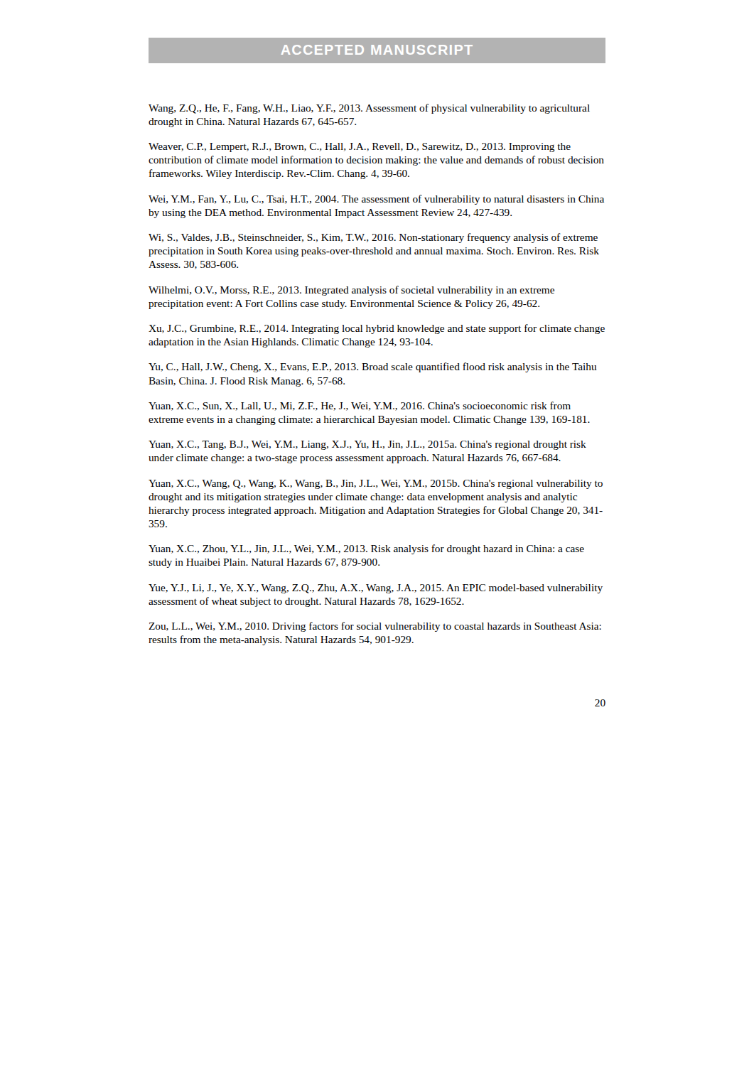ACCEPTED MANUSCRIPT
Wang, Z.Q., He, F., Fang, W.H., Liao, Y.F., 2013. Assessment of physical vulnerability to agricultural drought in China. Natural Hazards 67, 645-657.
Weaver, C.P., Lempert, R.J., Brown, C., Hall, J.A., Revell, D., Sarewitz, D., 2013. Improving the contribution of climate model information to decision making: the value and demands of robust decision frameworks. Wiley Interdiscip. Rev.-Clim. Chang. 4, 39-60.
Wei, Y.M., Fan, Y., Lu, C., Tsai, H.T., 2004. The assessment of vulnerability to natural disasters in China by using the DEA method. Environmental Impact Assessment Review 24, 427-439.
Wi, S., Valdes, J.B., Steinschneider, S., Kim, T.W., 2016. Non-stationary frequency analysis of extreme precipitation in South Korea using peaks-over-threshold and annual maxima. Stoch. Environ. Res. Risk Assess. 30, 583-606.
Wilhelmi, O.V., Morss, R.E., 2013. Integrated analysis of societal vulnerability in an extreme precipitation event: A Fort Collins case study. Environmental Science & Policy 26, 49-62.
Xu, J.C., Grumbine, R.E., 2014. Integrating local hybrid knowledge and state support for climate change adaptation in the Asian Highlands. Climatic Change 124, 93-104.
Yu, C., Hall, J.W., Cheng, X., Evans, E.P., 2013. Broad scale quantified flood risk analysis in the Taihu Basin, China. J. Flood Risk Manag. 6, 57-68.
Yuan, X.C., Sun, X., Lall, U., Mi, Z.F., He, J., Wei, Y.M., 2016. China's socioeconomic risk from extreme events in a changing climate: a hierarchical Bayesian model. Climatic Change 139, 169-181.
Yuan, X.C., Tang, B.J., Wei, Y.M., Liang, X.J., Yu, H., Jin, J.L., 2015a. China's regional drought risk under climate change: a two-stage process assessment approach. Natural Hazards 76, 667-684.
Yuan, X.C., Wang, Q., Wang, K., Wang, B., Jin, J.L., Wei, Y.M., 2015b. China's regional vulnerability to drought and its mitigation strategies under climate change: data envelopment analysis and analytic hierarchy process integrated approach. Mitigation and Adaptation Strategies for Global Change 20, 341-359.
Yuan, X.C., Zhou, Y.L., Jin, J.L., Wei, Y.M., 2013. Risk analysis for drought hazard in China: a case study in Huaibei Plain. Natural Hazards 67, 879-900.
Yue, Y.J., Li, J., Ye, X.Y., Wang, Z.Q., Zhu, A.X., Wang, J.A., 2015. An EPIC model-based vulnerability assessment of wheat subject to drought. Natural Hazards 78, 1629-1652.
Zou, L.L., Wei, Y.M., 2010. Driving factors for social vulnerability to coastal hazards in Southeast Asia: results from the meta-analysis. Natural Hazards 54, 901-929.
20